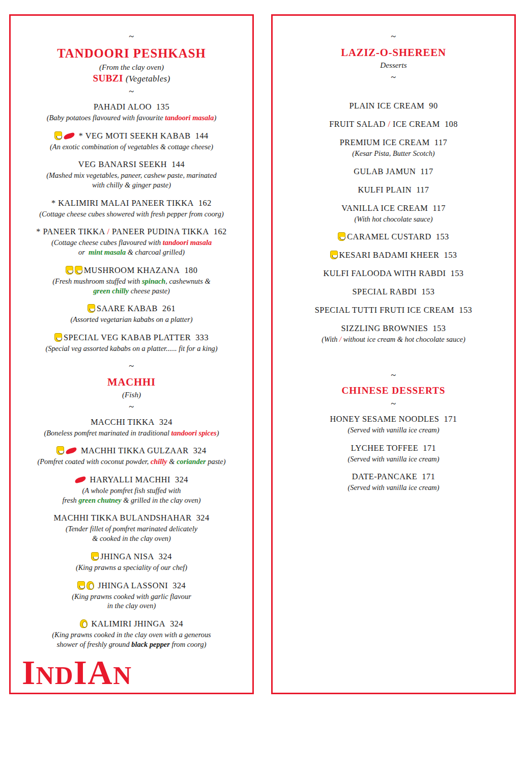~
Tandoori Peshkash
(From the clay oven)
SUBZI (Vegetables)
~
Pahadi Aloo 135 (Baby potatoes flavoured with favourite tandoori masala)
* Veg Moti Seekh Kabab 144 (An exotic combination of vegetables & cottage cheese)
Veg Banarsi Seekh 144 (Mashed mix vegetables, paneer, cashew paste, marinated
with chilly & ginger paste)
* Kalimiri Malai Paneer Tikka 162 (Cottage cheese cubes showered with fresh pepper from coorg)
* Paneer Tikka / Paneer Pudina Tikka 162 (Cottage cheese cubes flavoured with tandoori masala
or mint masala & charcoal grilled)
Mushroom Khazana 180 (Fresh mushroom stuffed with spinach, cashewnuts &
green chilly cheese paste)
Saare Kabab 261 (Assorted vegetarian kababs on a platter)
Special Veg Kabab Platter 333 (Special veg assorted kababs on a platter...... fit for a king)
~
Machhi
(Fish)
~
Macchi Tikka 324 (Boneless pomfret marinated in traditional tandoori spices)
Machhi Tikka Gulzaar 324 (Pomfret coated with coconut powder, chilly & coriander paste)
Haryalli Machhi 324 (A whole pomfret fish stuffed with
fresh green chutney & grilled in the clay oven)
Machhi Tikka Bulandshahar 324 (Tender fillet of pomfret marinated delicately
& cooked in the clay oven)
Jhinga Nisa 324 (King prawns a speciality of our chef)
Jhinga Lassoni 324 (King prawns cooked with garlic flavour
in the clay oven)
Kalimiri Jhinga 324 (King prawns cooked in the clay oven with a generous
shower of freshly ground black pepper from coorg)
INDIAN
~
Laziz-o-Shereen
Desserts
~
Plain Ice Cream 90
Fruit Salad / Ice Cream 108
Premium Ice Cream 117 (Kesar Pista, Butter Scotch)
Gulab Jamun 117
Kulfi Plain 117
Vanilla Ice Cream 117 (With hot chocolate sauce)
Caramel Custard 153
Kesari Badami Kheer 153
Kulfi Falooda with Rabdi 153
Special Rabdi 153
Special Tutti Fruti Ice Cream 153
Sizzling Brownies 153 (With / without ice cream & hot chocolate sauce)
~
Chinese Desserts
~
Honey Sesame Noodles 171 (Served with vanilla ice cream)
Lychee Toffee 171 (Served with vanilla ice cream)
Date-Pancake 171 (Served with vanilla ice cream)